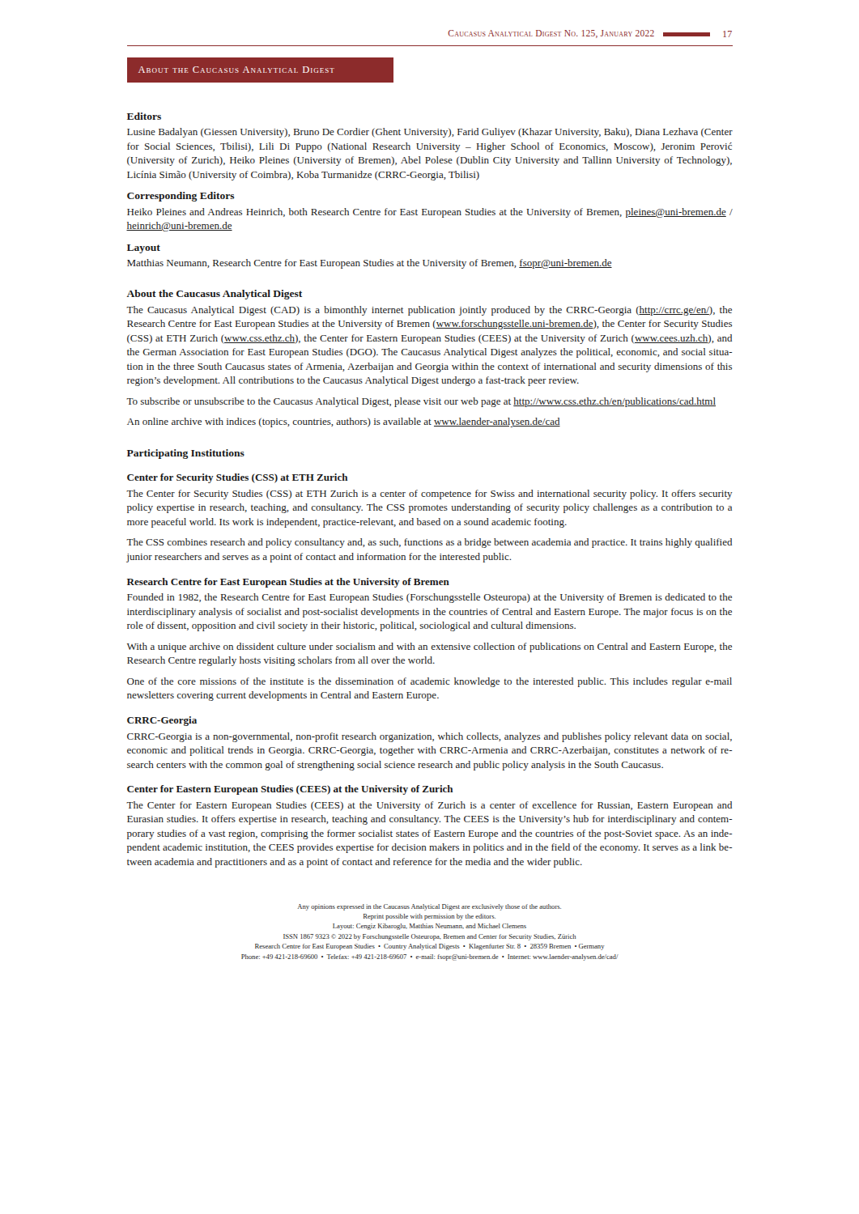Caucasus Analytical Digest No. 125, January 2022 17
About the Caucasus Analytical Digest
Editors
Lusine Badalyan (Giessen University), Bruno De Cordier (Ghent University), Farid Guliyev (Khazar University, Baku), Diana Lezhava (Center for Social Sciences, Tbilisi), Lili Di Puppo (National Research University – Higher School of Economics, Moscow), Jeronim Perović (University of Zurich), Heiko Pleines (University of Bremen), Abel Polese (Dublin City University and Tallinn University of Technology), Licínia Simão (University of Coimbra), Koba Turmanidze (CRRC-Georgia, Tbilisi)
Corresponding Editors
Heiko Pleines and Andreas Heinrich, both Research Centre for East European Studies at the University of Bremen, pleines@uni-bremen.de / heinrich@uni-bremen.de
Layout
Matthias Neumann, Research Centre for East European Studies at the University of Bremen, fsopr@uni-bremen.de
About the Caucasus Analytical Digest
The Caucasus Analytical Digest (CAD) is a bimonthly internet publication jointly produced by the CRRC-Georgia (http://crrc.ge/en/), the Research Centre for East European Studies at the University of Bremen (www.forschungsstelle.uni-bremen.de), the Center for Security Studies (CSS) at ETH Zurich (www.css.ethz.ch), the Center for Eastern European Studies (CEES) at the University of Zurich (www.cees.uzh.ch), and the German Association for East European Studies (DGO). The Caucasus Analytical Digest analyzes the political, economic, and social situation in the three South Caucasus states of Armenia, Azerbaijan and Georgia within the context of international and security dimensions of this region’s development. All contributions to the Caucasus Analytical Digest undergo a fast-track peer review.
To subscribe or unsubscribe to the Caucasus Analytical Digest, please visit our web page at http://www.css.ethz.ch/en/publications/cad.html
An online archive with indices (topics, countries, authors) is available at www.laender-analysen.de/cad
Participating Institutions
Center for Security Studies (CSS) at ETH Zurich
The Center for Security Studies (CSS) at ETH Zurich is a center of competence for Swiss and international security policy. It offers security policy expertise in research, teaching, and consultancy. The CSS promotes understanding of security policy challenges as a contribution to a more peaceful world. Its work is independent, practice-relevant, and based on a sound academic footing.
The CSS combines research and policy consultancy and, as such, functions as a bridge between academia and practice. It trains highly qualified junior researchers and serves as a point of contact and information for the interested public.
Research Centre for East European Studies at the University of Bremen
Founded in 1982, the Research Centre for East European Studies (Forschungsstelle Osteuropa) at the University of Bremen is dedicated to the interdisciplinary analysis of socialist and post-socialist developments in the countries of Central and Eastern Europe. The major focus is on the role of dissent, opposition and civil society in their historic, political, sociological and cultural dimensions.
With a unique archive on dissident culture under socialism and with an extensive collection of publications on Central and Eastern Europe, the Research Centre regularly hosts visiting scholars from all over the world.
One of the core missions of the institute is the dissemination of academic knowledge to the interested public. This includes regular e-mail newsletters covering current developments in Central and Eastern Europe.
CRRC-Georgia
CRRC-Georgia is a non-governmental, non-profit research organization, which collects, analyzes and publishes policy relevant data on social, economic and political trends in Georgia. CRRC-Georgia, together with CRRC-Armenia and CRRC-Azerbaijan, constitutes a network of research centers with the common goal of strengthening social science research and public policy analysis in the South Caucasus.
Center for Eastern European Studies (CEES) at the University of Zurich
The Center for Eastern European Studies (CEES) at the University of Zurich is a center of excellence for Russian, Eastern European and Eurasian studies. It offers expertise in research, teaching and consultancy. The CEES is the University’s hub for interdisciplinary and contemporary studies of a vast region, comprising the former socialist states of Eastern Europe and the countries of the post-Soviet space. As an independent academic institution, the CEES provides expertise for decision makers in politics and in the field of the economy. It serves as a link between academia and practitioners and as a point of contact and reference for the media and the wider public.
Any opinions expressed in the Caucasus Analytical Digest are exclusively those of the authors.
Reprint possible with permission by the editors.
Layout: Cengiz Kibaroglu, Matthias Neumann, and Michael Clemens
ISSN 1867 9323 © 2022 by Forschungsstelle Osteuropa, Bremen and Center for Security Studies, Zürich
Research Centre for East European Studies • Country Analytical Digests • Klagenfurter Str. 8 • 28359 Bremen •Germany
Phone: +49 421-218-69600 • Telefax: +49 421-218-69607 • e-mail: fsopr@uni-bremen.de • Internet: www.laender-analysen.de/cad/